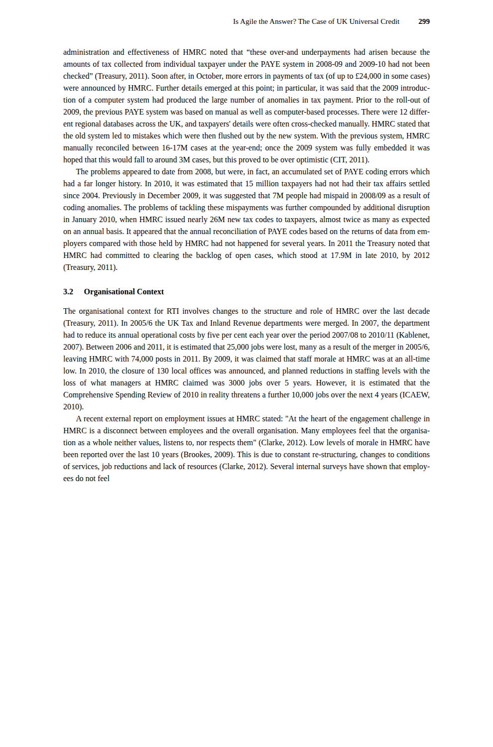Is Agile the Answer? The Case of UK Universal Credit 299
administration and effectiveness of HMRC noted that “these over-and underpayments had arisen because the amounts of tax collected from individual taxpayer under the PAYE system in 2008-09 and 2009-10 had not been checked” (Treasury, 2011). Soon after, in October, more errors in payments of tax (of up to £24,000 in some cases) were announced by HMRC. Further details emerged at this point; in particular, it was said that the 2009 introduction of a computer system had produced the large number of anomalies in tax payment. Prior to the roll-out of 2009, the previous PAYE system was based on manual as well as computer-based processes. There were 12 different regional databases across the UK, and taxpayers' details were often cross-checked manually. HMRC stated that the old system led to mistakes which were then flushed out by the new system. With the previous system, HMRC manually reconciled between 16-17M cases at the year-end; once the 2009 system was fully embedded it was hoped that this would fall to around 3M cases, but this proved to be over optimistic (CIT, 2011).
The problems appeared to date from 2008, but were, in fact, an accumulated set of PAYE coding errors which had a far longer history. In 2010, it was estimated that 15 million taxpayers had not had their tax affairs settled since 2004. Previously in December 2009, it was suggested that 7M people had mispaid in 2008/09 as a result of coding anomalies. The problems of tackling these mispayments was further compounded by additional disruption in January 2010, when HMRC issued nearly 26M new tax codes to taxpayers, almost twice as many as expected on an annual basis. It appeared that the annual reconciliation of PAYE codes based on the returns of data from employers compared with those held by HMRC had not happened for several years. In 2011 the Treasury noted that HMRC had committed to clearing the backlog of open cases, which stood at 17.9M in late 2010, by 2012 (Treasury, 2011).
3.2 Organisational Context
The organisational context for RTI involves changes to the structure and role of HMRC over the last decade (Treasury, 2011). In 2005/6 the UK Tax and Inland Revenue departments were merged. In 2007, the department had to reduce its annual operational costs by five per cent each year over the period 2007/08 to 2010/11 (Kablenet, 2007). Between 2006 and 2011, it is estimated that 25,000 jobs were lost, many as a result of the merger in 2005/6, leaving HMRC with 74,000 posts in 2011. By 2009, it was claimed that staff morale at HMRC was at an all-time low. In 2010, the closure of 130 local offices was announced, and planned reductions in staffing levels with the loss of what managers at HMRC claimed was 3000 jobs over 5 years. However, it is estimated that the Comprehensive Spending Review of 2010 in reality threatens a further 10,000 jobs over the next 4 years (ICAEW, 2010).
A recent external report on employment issues at HMRC stated: "At the heart of the engagement challenge in HMRC is a disconnect between employees and the overall organisation. Many employees feel that the organisation as a whole neither values, listens to, nor respects them" (Clarke, 2012). Low levels of morale in HMRC have been reported over the last 10 years (Brookes, 2009). This is due to constant re-structuring, changes to conditions of services, job reductions and lack of resources (Clarke, 2012). Several internal surveys have shown that employees do not feel